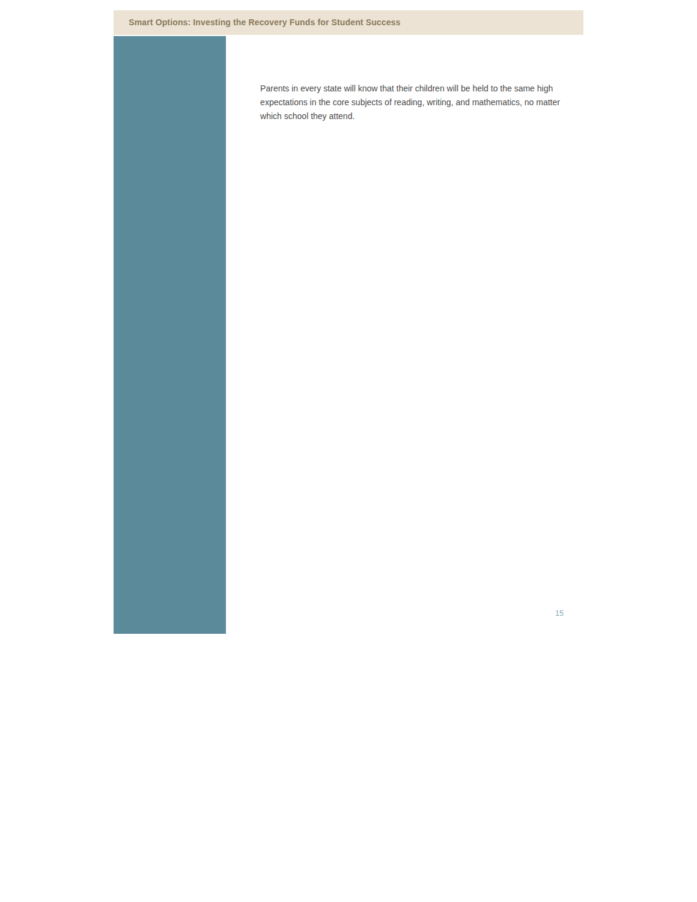Smart Options: Investing the Recovery Funds for Student Success
Parents in every state will know that their children will be held to the same high expectations in the core subjects of reading, writing, and mathematics, no matter which school they attend.
15